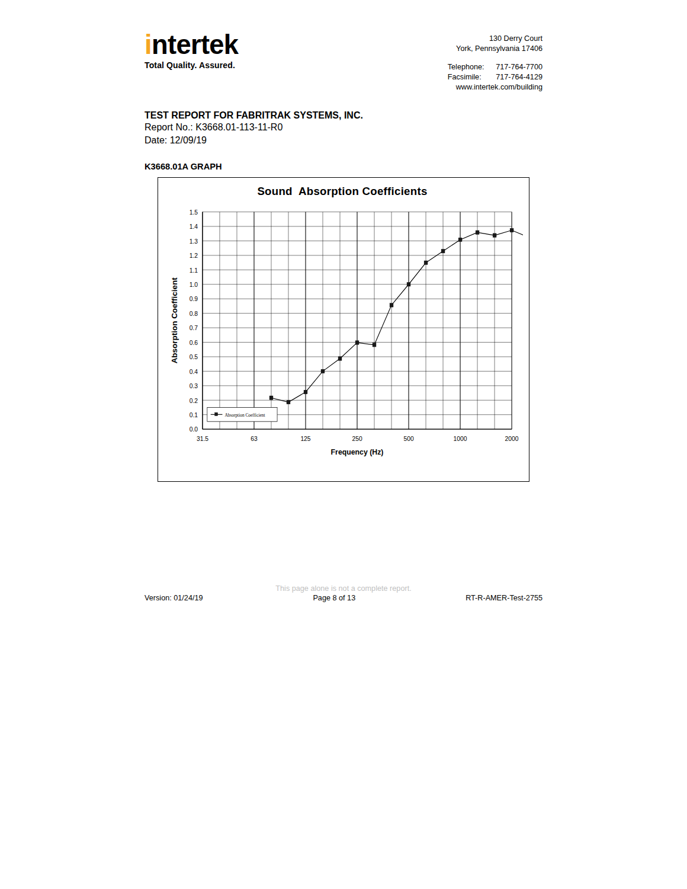intertek
Total Quality. Assured.
130 Derry Court
York, Pennsylvania 17406
Telephone: 717-764-7700
Facsimile: 717-764-4129
www.intertek.com/building
TEST REPORT FOR FABRITRAK SYSTEMS, INC.
Report No.: K3668.01-113-11-R0
Date: 12/09/19
K3668.01A GRAPH
Sound Absorption Coefficients
1.5 1.4 1.3 1.2 1.1 1.0 0.9 0.8 0.7 0.6 0.5 0.4 0.3 0.2 0.1 0.0 31.5 63 125 250 500 1000 2000 4000 8000 Frequency (Hz) Absorption Coefficient x positions: 80=187.78, 100=217.22, 125=246.67, 160=276.11, 200=305.56, 250=335, 315=364.44, 400=393.89, 500=423.33, 630=452.78, 800=482.22, 1000=511.67, 1250=541.11, 1600=570.56, 2000=600, 2500=629.44, 3150=658.89, 4000=688.33, 5000=717.78 Absorption Coefficient
This page alone is not a complete report.
Version: 01/24/19
Page 8 of 13
RT-R-AMER-Test-2755